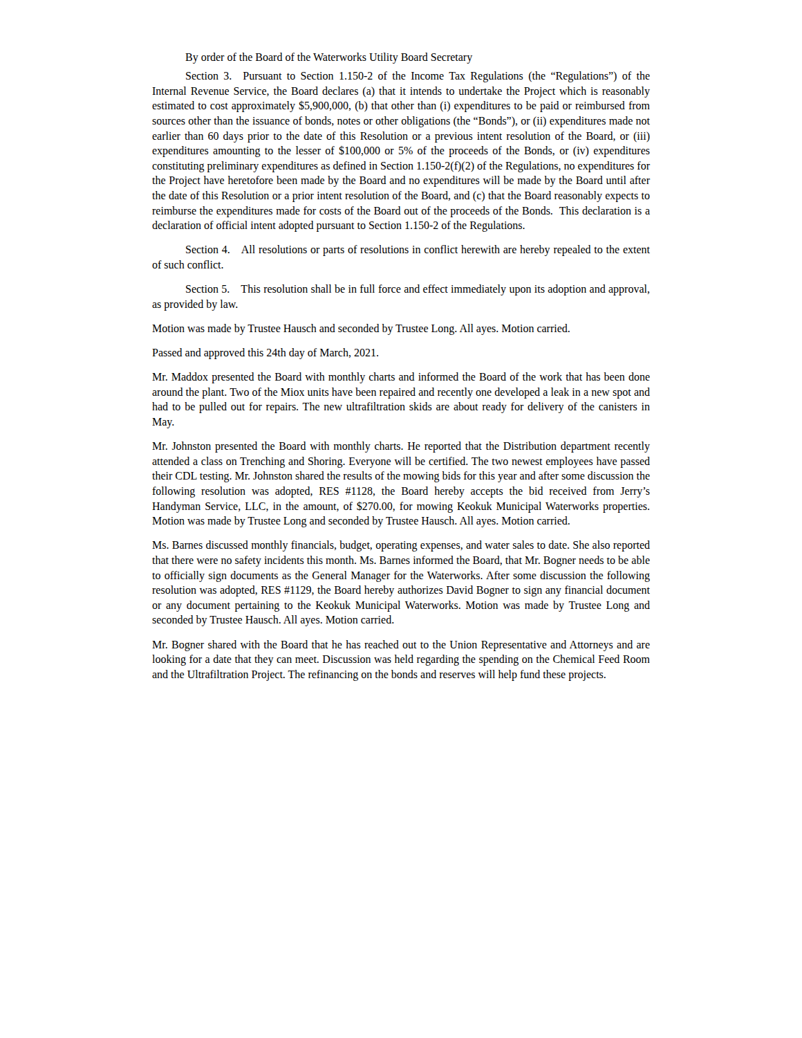By order of the Board of the Waterworks Utility Board Secretary
Section 3. Pursuant to Section 1.150-2 of the Income Tax Regulations (the “Regulations”) of the Internal Revenue Service, the Board declares (a) that it intends to undertake the Project which is reasonably estimated to cost approximately $5,900,000, (b) that other than (i) expenditures to be paid or reimbursed from sources other than the issuance of bonds, notes or other obligations (the “Bonds”), or (ii) expenditures made not earlier than 60 days prior to the date of this Resolution or a previous intent resolution of the Board, or (iii) expenditures amounting to the lesser of $100,000 or 5% of the proceeds of the Bonds, or (iv) expenditures constituting preliminary expenditures as defined in Section 1.150-2(f)(2) of the Regulations, no expenditures for the Project have heretofore been made by the Board and no expenditures will be made by the Board until after the date of this Resolution or a prior intent resolution of the Board, and (c) that the Board reasonably expects to reimburse the expenditures made for costs of the Board out of the proceeds of the Bonds. This declaration is a declaration of official intent adopted pursuant to Section 1.150-2 of the Regulations.
Section 4. All resolutions or parts of resolutions in conflict herewith are hereby repealed to the extent of such conflict.
Section 5. This resolution shall be in full force and effect immediately upon its adoption and approval, as provided by law.
Motion was made by Trustee Hausch and seconded by Trustee Long. All ayes. Motion carried.
Passed and approved this 24th day of March, 2021.
Mr. Maddox presented the Board with monthly charts and informed the Board of the work that has been done around the plant. Two of the Miox units have been repaired and recently one developed a leak in a new spot and had to be pulled out for repairs. The new ultrafiltration skids are about ready for delivery of the canisters in May.
Mr. Johnston presented the Board with monthly charts. He reported that the Distribution department recently attended a class on Trenching and Shoring. Everyone will be certified. The two newest employees have passed their CDL testing. Mr. Johnston shared the results of the mowing bids for this year and after some discussion the following resolution was adopted, RES #1128, the Board hereby accepts the bid received from Jerry’s Handyman Service, LLC, in the amount, of $270.00, for mowing Keokuk Municipal Waterworks properties. Motion was made by Trustee Long and seconded by Trustee Hausch. All ayes. Motion carried.
Ms. Barnes discussed monthly financials, budget, operating expenses, and water sales to date. She also reported that there were no safety incidents this month. Ms. Barnes informed the Board, that Mr. Bogner needs to be able to officially sign documents as the General Manager for the Waterworks. After some discussion the following resolution was adopted, RES #1129, the Board hereby authorizes David Bogner to sign any financial document or any document pertaining to the Keokuk Municipal Waterworks. Motion was made by Trustee Long and seconded by Trustee Hausch. All ayes. Motion carried.
Mr. Bogner shared with the Board that he has reached out to the Union Representative and Attorneys and are looking for a date that they can meet. Discussion was held regarding the spending on the Chemical Feed Room and the Ultrafiltration Project. The refinancing on the bonds and reserves will help fund these projects.